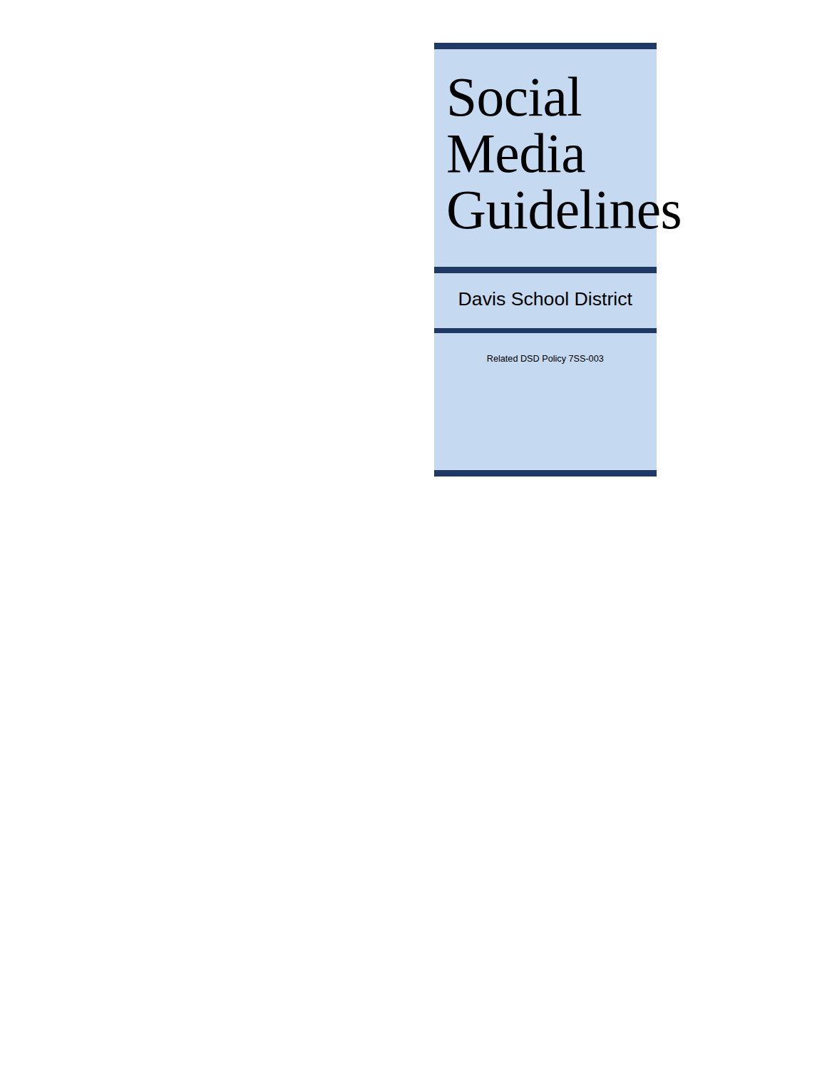Social Media Guidelines
Davis School District
Related DSD Policy 7SS-003